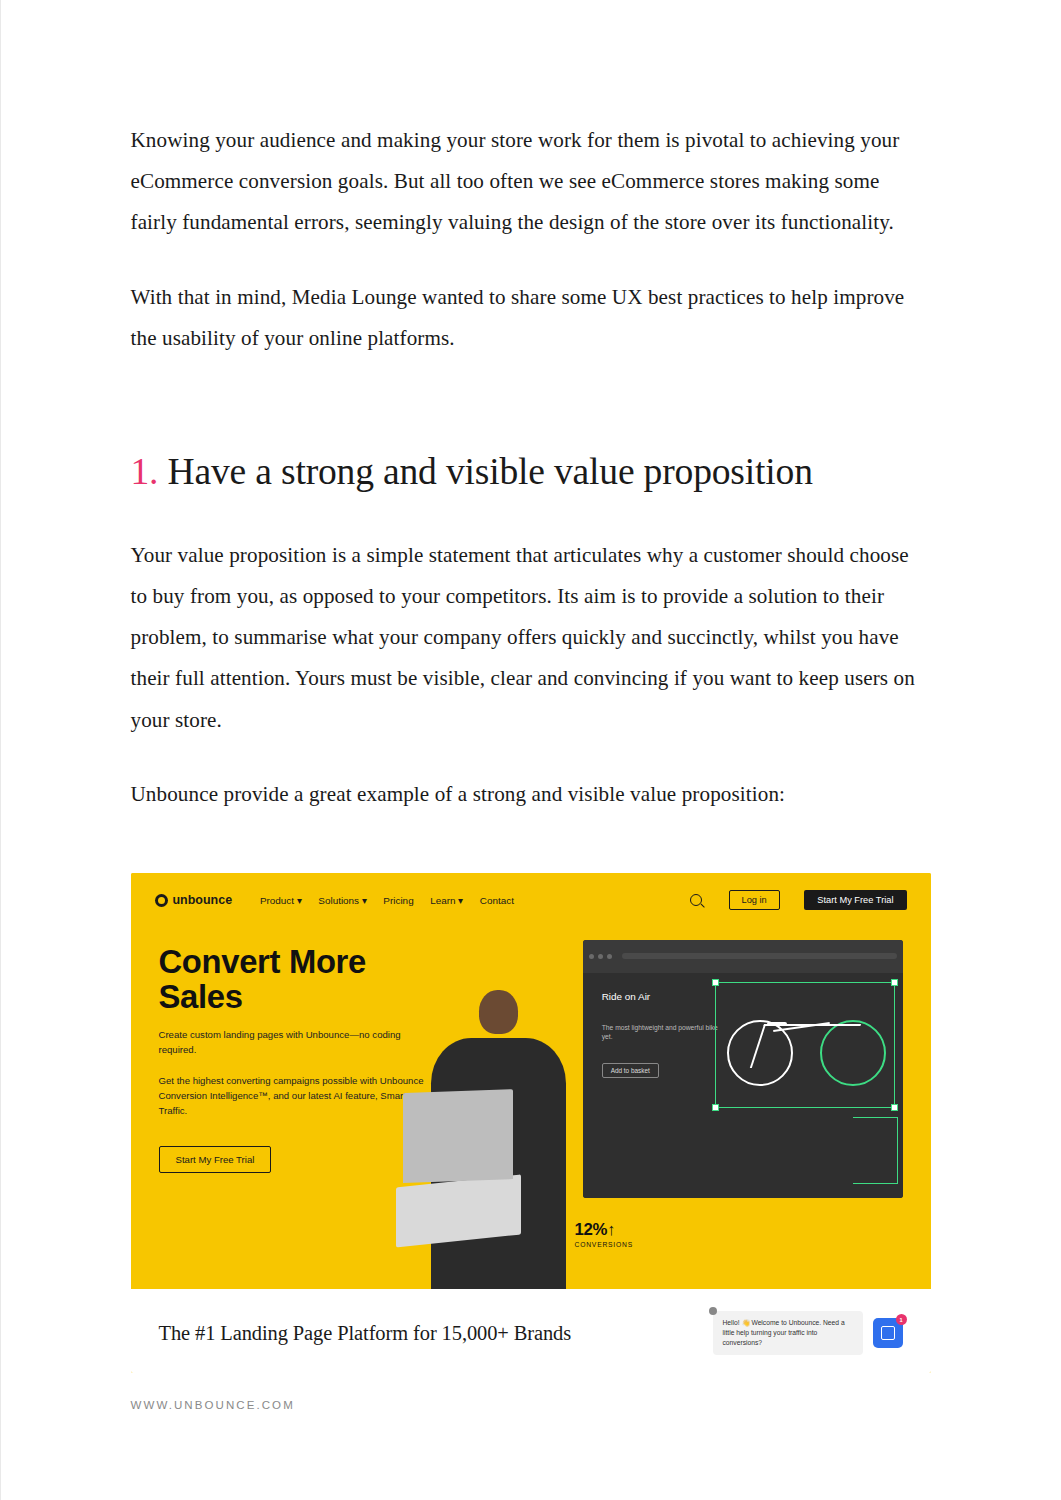Knowing your audience and making your store work for them is pivotal to achieving your eCommerce conversion goals. But all too often we see eCommerce stores making some fairly fundamental errors, seemingly valuing the design of the store over its functionality.
With that in mind, Media Lounge wanted to share some UX best practices to help improve the usability of your online platforms.
1. Have a strong and visible value proposition
Your value proposition is a simple statement that articulates why a customer should choose to buy from you, as opposed to your competitors. Its aim is to provide a solution to their problem, to summarise what your company offers quickly and succinctly, whilst you have their full attention. Yours must be visible, clear and convincing if you want to keep users on your store.
Unbounce provide a great example of a strong and visible value proposition:
unbounce
Product ▾ Solutions ▾ Pricing Learn ▾ Contact Log in Start My Free Trial
Convert More
Sales
Create custom landing pages with Unbounce—no coding required.
Get the highest converting campaigns possible with Unbounce Conversion Intelligence™, and our latest AI feature, Smart Traffic.
Start My Free Trial
Ride on Air
The most lightweight and powerful bike yet.
Add to basket
12%↑
CONVERSIONS
The #1 Landing Page Platform for 15,000+ Brands
Hello! 👋 Welcome to Unbounce. Need a little help turning your traffic into conversions?
1
www.unbounce.com